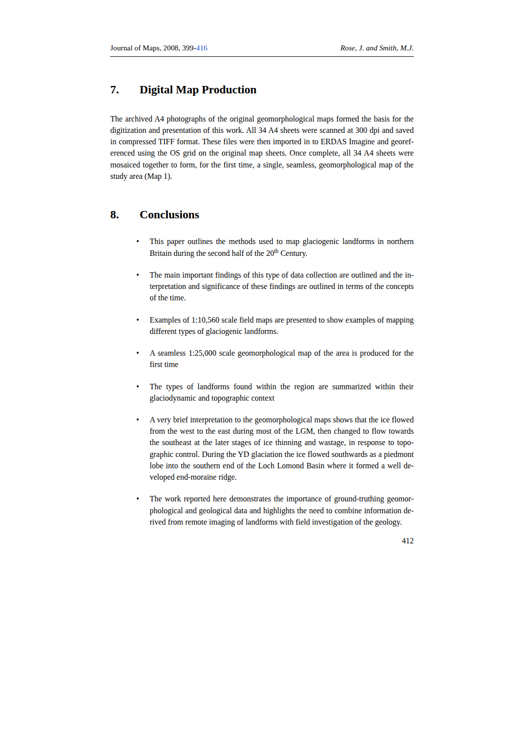Journal of Maps, 2008, 399-416
Rose, J. and Smith, M.J.
7. Digital Map Production
The archived A4 photographs of the original geomorphological maps formed the basis for the digitization and presentation of this work. All 34 A4 sheets were scanned at 300 dpi and saved in compressed TIFF format. These files were then imported in to ERDAS Imagine and georeferenced using the OS grid on the original map sheets. Once complete, all 34 A4 sheets were mosaiced together to form, for the first time, a single, seamless, geomorphological map of the study area (Map 1).
8. Conclusions
This paper outlines the methods used to map glaciogenic landforms in northern Britain during the second half of the 20th Century.
The main important findings of this type of data collection are outlined and the interpretation and significance of these findings are outlined in terms of the concepts of the time.
Examples of 1:10,560 scale field maps are presented to show examples of mapping different types of glaciogenic landforms.
A seamless 1:25,000 scale geomorphological map of the area is produced for the first time
The types of landforms found within the region are summarized within their glaciodynamic and topographic context
A very brief interpretation to the geomorphological maps shows that the ice flowed from the west to the east during most of the LGM, then changed to flow towards the southeast at the later stages of ice thinning and wastage, in response to topographic control. During the YD glaciation the ice flowed southwards as a piedmont lobe into the southern end of the Loch Lomond Basin where it formed a well developed end-moraine ridge.
The work reported here demonstrates the importance of ground-truthing geomorphological and geological data and highlights the need to combine information derived from remote imaging of landforms with field investigation of the geology.
412